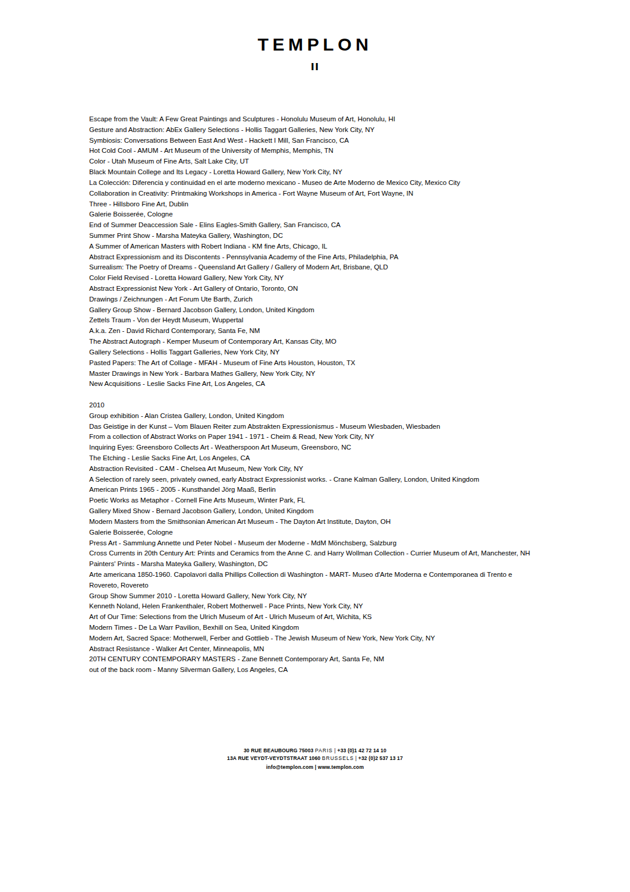TEMPLON
ıı
Escape from the Vault: A Few Great Paintings and Sculptures - Honolulu Museum of Art, Honolulu, HI
Gesture and Abstraction: AbEx Gallery Selections - Hollis Taggart Galleries, New York City, NY
Symbiosis: Conversations Between East And West - Hackett I Mill, San Francisco, CA
Hot Cold Cool - AMUM - Art Museum of the University of Memphis, Memphis, TN
Color - Utah Museum of Fine Arts, Salt Lake City, UT
Black Mountain College and Its Legacy - Loretta Howard Gallery, New York City, NY
La Colección: Diferencia y continuidad en el arte moderno mexicano - Museo de Arte Moderno de Mexico City, Mexico City
Collaboration in Creativity: Printmaking Workshops in America - Fort Wayne Museum of Art, Fort Wayne, IN
Three - Hillsboro Fine Art, Dublin
Galerie Boisserée, Cologne
End of Summer Deaccession Sale - Elins Eagles-Smith Gallery, San Francisco, CA
Summer Print Show - Marsha Mateyka Gallery, Washington, DC
A Summer of American Masters with Robert Indiana - KM fine Arts, Chicago, IL
Abstract Expressionism and its Discontents - Pennsylvania Academy of the Fine Arts, Philadelphia, PA
Surrealism: The Poetry of Dreams - Queensland Art Gallery / Gallery of Modern Art, Brisbane, QLD
Color Field Revised - Loretta Howard Gallery, New York City, NY
Abstract Expressionist New York - Art Gallery of Ontario, Toronto, ON
Drawings / Zeichnungen - Art Forum Ute Barth, Zurich
Gallery Group Show - Bernard Jacobson Gallery, London, United Kingdom
Zettels Traum - Von der Heydt Museum, Wuppertal
A.k.a. Zen - David Richard Contemporary, Santa Fe, NM
The Abstract Autograph - Kemper Museum of Contemporary Art, Kansas City, MO
Gallery Selections - Hollis Taggart Galleries, New York City, NY
Pasted Papers: The Art of Collage - MFAH - Museum of Fine Arts Houston, Houston, TX
Master Drawings in New York - Barbara Mathes Gallery, New York City, NY
New Acquisitions - Leslie Sacks Fine Art, Los Angeles, CA
2010
Group exhibition - Alan Cristea Gallery, London, United Kingdom
Das Geistige in der Kunst – Vom Blauen Reiter zum Abstrakten Expressionismus - Museum Wiesbaden, Wiesbaden
From a collection of Abstract Works on Paper 1941 - 1971 - Cheim & Read, New York City, NY
Inquiring Eyes: Greensboro Collects Art - Weatherspoon Art Museum, Greensboro, NC
The Etching - Leslie Sacks Fine Art, Los Angeles, CA
Abstraction Revisited - CAM - Chelsea Art Museum, New York City, NY
A Selection of rarely seen, privately owned, early Abstract Expressionist works. - Crane Kalman Gallery, London, United Kingdom
American Prints 1965 - 2005 - Kunsthandel Jörg Maaß, Berlin
Poetic Works as Metaphor - Cornell Fine Arts Museum, Winter Park, FL
Gallery Mixed Show - Bernard Jacobson Gallery, London, United Kingdom
Modern Masters from the Smithsonian American Art Museum - The Dayton Art Institute, Dayton, OH
Galerie Boisserée, Cologne
Press Art - Sammlung Annette und Peter Nobel - Museum der Moderne - MdM Mönchsberg, Salzburg
Cross Currents in 20th Century Art: Prints and Ceramics from the Anne C. and Harry Wollman Collection - Currier Museum of Art, Manchester, NH
Painters' Prints - Marsha Mateyka Gallery, Washington, DC
Arte americana 1850-1960. Capolavori dalla Phillips Collection di Washington - MART- Museo d'Arte Moderna e Contemporanea di Trento e Rovereto, Rovereto
Group Show Summer 2010 - Loretta Howard Gallery, New York City, NY
Kenneth Noland, Helen Frankenthaler, Robert Motherwell - Pace Prints, New York City, NY
Art of Our Time: Selections from the Ulrich Museum of Art - Ulrich Museum of Art, Wichita, KS
Modern Times - De La Warr Pavilion, Bexhill on Sea, United Kingdom
Modern Art, Sacred Space: Motherwell, Ferber and Gottlieb - The Jewish Museum of New York, New York City, NY
Abstract Resistance - Walker Art Center, Minneapolis, MN
20TH CENTURY CONTEMPORARY MASTERS - Zane Bennett Contemporary Art, Santa Fe, NM
out of the back room - Manny Silverman Gallery, Los Angeles, CA
30 RUE BEAUBOURG 75003 PARIS | +33 (0)1 42 72 14 10
13A RUE VEYDT-VEYDTSTRAAT 1060 BRUSSELS | +32 (0)2 537 13 17
info@templon.com | www.templon.com